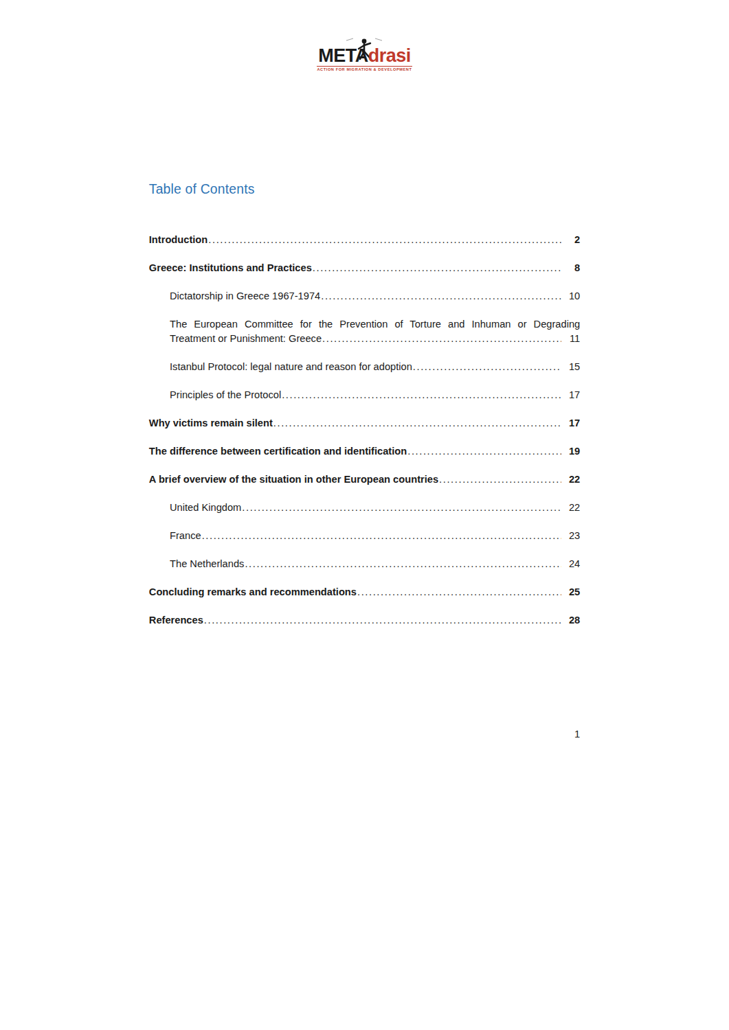META drasi
ACTION FOR MIGRATION & DEVELOPMENT
Table of Contents
Introduction .................................................................................................................. 2
Greece: Institutions and Practices .......................................................................................... 8
Dictatorship in Greece 1967-1974 ....................................................................................... 10
The European Committee for the Prevention of Torture and Inhuman or Degrading Treatment or Punishment: Greece ....................................................................................... 11
Istanbul Protocol: legal nature and reason for adoption ................................................... 15
Principles of the Protocol ................................................................................................. 17
Why victims remain silent .................................................................................................... 17
The difference between certification and identification ..................................................... 19
A brief overview of the situation in other European countries .......................................... 22
United Kingdom .............................................................................................................. 22
France ........................................................................................................................... 23
The Netherlands ............................................................................................................. 24
Concluding remarks and recommendations ........................................................................ 25
References ................................................................................................................... 28
1